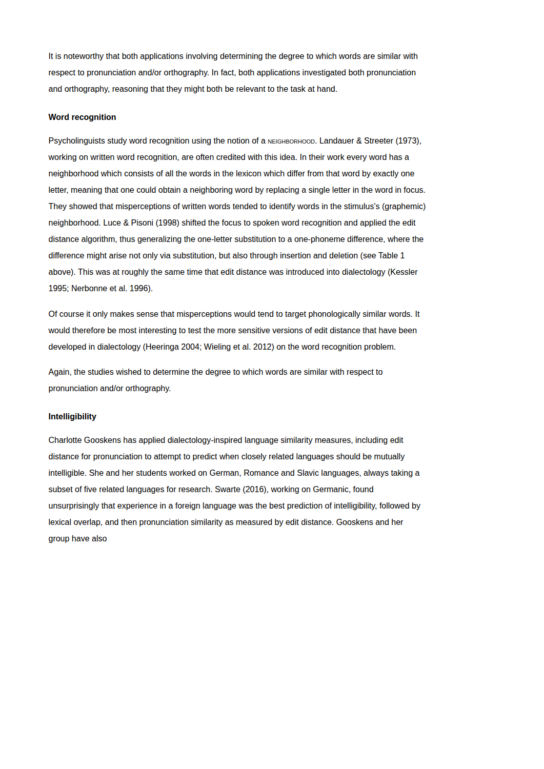It is noteworthy that both applications involving determining the degree to which words are similar with respect to pronunciation and/or orthography. In fact, both applications investigated both pronunciation and orthography, reasoning that they might both be relevant to the task at hand.
Word recognition
Psycholinguists study word recognition using the notion of a neighborhood. Landauer & Streeter (1973), working on written word recognition, are often credited with this idea. In their work every word has a neighborhood which consists of all the words in the lexicon which differ from that word by exactly one letter, meaning that one could obtain a neighboring word by replacing a single letter in the word in focus. They showed that misperceptions of written words tended to identify words in the stimulus's (graphemic) neighborhood. Luce & Pisoni (1998) shifted the focus to spoken word recognition and applied the edit distance algorithm, thus generalizing the one-letter substitution to a one-phoneme difference, where the difference might arise not only via substitution, but also through insertion and deletion (see Table 1 above). This was at roughly the same time that edit distance was introduced into dialectology (Kessler 1995; Nerbonne et al. 1996).
Of course it only makes sense that misperceptions would tend to target phonologically similar words. It would therefore be most interesting to test the more sensitive versions of edit distance that have been developed in dialectology (Heeringa 2004; Wieling et al. 2012) on the word recognition problem.
Again, the studies wished to determine the degree to which words are similar with respect to pronunciation and/or orthography.
Intelligibility
Charlotte Gooskens has applied dialectology-inspired language similarity measures, including edit distance for pronunciation to attempt to predict when closely related languages should be mutually intelligible. She and her students worked on German, Romance and Slavic languages, always taking a subset of five related languages for research. Swarte (2016), working on Germanic, found unsurprisingly that experience in a foreign language was the best prediction of intelligibility, followed by lexical overlap, and then pronunciation similarity as measured by edit distance. Gooskens and her group have also